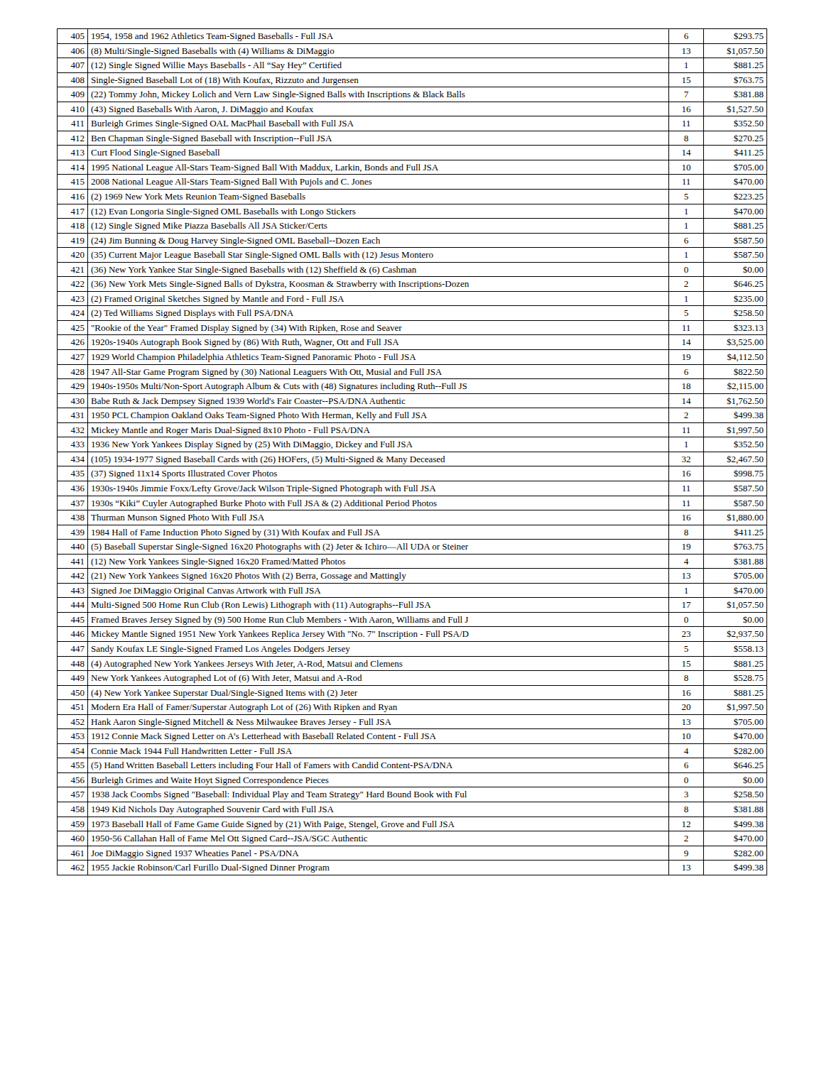| 405 | 1954, 1958 and 1962 Athletics Team-Signed Baseballs - Full JSA | 6 | $293.75 |
| 406 | (8) Multi/Single-Signed Baseballs with (4) Williams & DiMaggio | 13 | $1,057.50 |
| 407 | (12) Single Signed Willie Mays Baseballs - All “Say Hey” Certified | 1 | $881.25 |
| 408 | Single-Signed Baseball Lot of (18) With Koufax, Rizzuto and Jurgensen | 15 | $763.75 |
| 409 | (22) Tommy John, Mickey Lolich and Vern Law Single-Signed Balls with Inscriptions & Black Balls | 7 | $381.88 |
| 410 | (43) Signed Baseballs With Aaron, J. DiMaggio and Koufax | 16 | $1,527.50 |
| 411 | Burleigh Grimes Single-Signed OAL MacPhail Baseball with Full JSA | 11 | $352.50 |
| 412 | Ben Chapman Single-Signed Baseball with Inscription--Full JSA | 8 | $270.25 |
| 413 | Curt Flood Single-Signed Baseball | 14 | $411.25 |
| 414 | 1995 National League All-Stars Team-Signed Ball With Maddux, Larkin, Bonds and Full JSA | 10 | $705.00 |
| 415 | 2008 National League All-Stars Team-Signed Ball With Pujols and C. Jones | 11 | $470.00 |
| 416 | (2) 1969 New York Mets Reunion Team-Signed Baseballs | 5 | $223.25 |
| 417 | (12) Evan Longoria Single-Signed OML Baseballs with Longo Stickers | 1 | $470.00 |
| 418 | (12) Single Signed Mike Piazza Baseballs All JSA Sticker/Certs | 1 | $881.25 |
| 419 | (24) Jim Bunning & Doug Harvey Single-Signed OML Baseball--Dozen Each | 6 | $587.50 |
| 420 | (35) Current Major League Baseball Star Single-Signed OML Balls with (12) Jesus Montero | 1 | $587.50 |
| 421 | (36) New York Yankee Star Single-Signed Baseballs with (12) Sheffield & (6) Cashman | 0 | $0.00 |
| 422 | (36) New York Mets Single-Signed Balls of Dykstra, Koosman & Strawberry with Inscriptions-Dozen | 2 | $646.25 |
| 423 | (2) Framed Original Sketches Signed by Mantle and Ford - Full JSA | 1 | $235.00 |
| 424 | (2) Ted Williams Signed Displays with Full PSA/DNA | 5 | $258.50 |
| 425 | "Rookie of the Year" Framed Display Signed by (34) With Ripken, Rose and Seaver | 11 | $323.13 |
| 426 | 1920s-1940s Autograph Book Signed by (86) With Ruth, Wagner, Ott and Full JSA | 14 | $3,525.00 |
| 427 | 1929 World Champion Philadelphia Athletics Team-Signed Panoramic Photo - Full JSA | 19 | $4,112.50 |
| 428 | 1947 All-Star Game Program Signed by (30) National Leaguers With Ott, Musial and Full JSA | 6 | $822.50 |
| 429 | 1940s-1950s Multi/Non-Sport Autograph Album & Cuts with (48) Signatures including Ruth--Full JS | 18 | $2,115.00 |
| 430 | Babe Ruth & Jack Dempsey Signed 1939 World's Fair Coaster--PSA/DNA Authentic | 14 | $1,762.50 |
| 431 | 1950 PCL Champion Oakland Oaks Team-Signed Photo With Herman, Kelly and Full JSA | 2 | $499.38 |
| 432 | Mickey Mantle and Roger Maris Dual-Signed 8x10 Photo - Full PSA/DNA | 11 | $1,997.50 |
| 433 | 1936 New York Yankees Display Signed by (25) With DiMaggio, Dickey and Full JSA | 1 | $352.50 |
| 434 | (105) 1934-1977 Signed Baseball Cards with (26) HOFers, (5) Multi-Signed & Many Deceased | 32 | $2,467.50 |
| 435 | (37) Signed 11x14 Sports Illustrated Cover Photos | 16 | $998.75 |
| 436 | 1930s-1940s Jimmie Foxx/Lefty Grove/Jack Wilson Triple-Signed Photograph with Full JSA | 11 | $587.50 |
| 437 | 1930s “Kiki” Cuyler Autographed Burke Photo with Full JSA & (2) Additional Period Photos | 11 | $587.50 |
| 438 | Thurman Munson Signed Photo With Full JSA | 16 | $1,880.00 |
| 439 | 1984 Hall of Fame Induction Photo Signed by (31) With Koufax and Full JSA | 8 | $411.25 |
| 440 | (5) Baseball Superstar Single-Signed 16x20 Photographs with (2) Jeter & Ichiro—All UDA or Steiner | 19 | $763.75 |
| 441 | (12) New York Yankees Single-Signed 16x20 Framed/Matted Photos | 4 | $381.88 |
| 442 | (21) New York Yankees Signed 16x20 Photos With (2) Berra, Gossage and Mattingly | 13 | $705.00 |
| 443 | Signed Joe DiMaggio Original Canvas Artwork with Full JSA | 1 | $470.00 |
| 444 | Multi-Signed 500 Home Run Club (Ron Lewis) Lithograph with (11) Autographs--Full JSA | 17 | $1,057.50 |
| 445 | Framed Braves Jersey Signed by (9) 500 Home Run Club Members - With Aaron, Williams and Full J | 0 | $0.00 |
| 446 | Mickey Mantle Signed 1951 New York Yankees Replica Jersey With "No. 7" Inscription - Full PSA/D | 23 | $2,937.50 |
| 447 | Sandy Koufax LE Single-Signed Framed Los Angeles Dodgers Jersey | 5 | $558.13 |
| 448 | (4) Autographed New York Yankees Jerseys With Jeter, A-Rod, Matsui and Clemens | 15 | $881.25 |
| 449 | New York Yankees Autographed Lot of (6) With Jeter, Matsui and A-Rod | 8 | $528.75 |
| 450 | (4) New York Yankee Superstar Dual/Single-Signed Items with (2) Jeter | 16 | $881.25 |
| 451 | Modern Era Hall of Famer/Superstar Autograph Lot of (26) With Ripken and Ryan | 20 | $1,997.50 |
| 452 | Hank Aaron Single-Signed Mitchell & Ness Milwaukee Braves Jersey - Full JSA | 13 | $705.00 |
| 453 | 1912 Connie Mack Signed Letter on A’s Letterhead with Baseball Related Content - Full JSA | 10 | $470.00 |
| 454 | Connie Mack 1944 Full Handwritten Letter - Full JSA | 4 | $282.00 |
| 455 | (5) Hand Written Baseball Letters including Four Hall of Famers with Candid Content-PSA/DNA | 6 | $646.25 |
| 456 | Burleigh Grimes and Waite Hoyt Signed Correspondence Pieces | 0 | $0.00 |
| 457 | 1938 Jack Coombs Signed "Baseball: Individual Play and Team Strategy" Hard Bound Book with Ful | 3 | $258.50 |
| 458 | 1949 Kid Nichols Day Autographed Souvenir Card with Full JSA | 8 | $381.88 |
| 459 | 1973 Baseball Hall of Fame Game Guide Signed by (21) With Paige, Stengel, Grove and Full JSA | 12 | $499.38 |
| 460 | 1950-56 Callahan Hall of Fame Mel Ott Signed Card--JSA/SGC Authentic | 2 | $470.00 |
| 461 | Joe DiMaggio Signed 1937 Wheaties Panel - PSA/DNA | 9 | $282.00 |
| 462 | 1955 Jackie Robinson/Carl Furillo Dual-Signed Dinner Program | 13 | $499.38 |